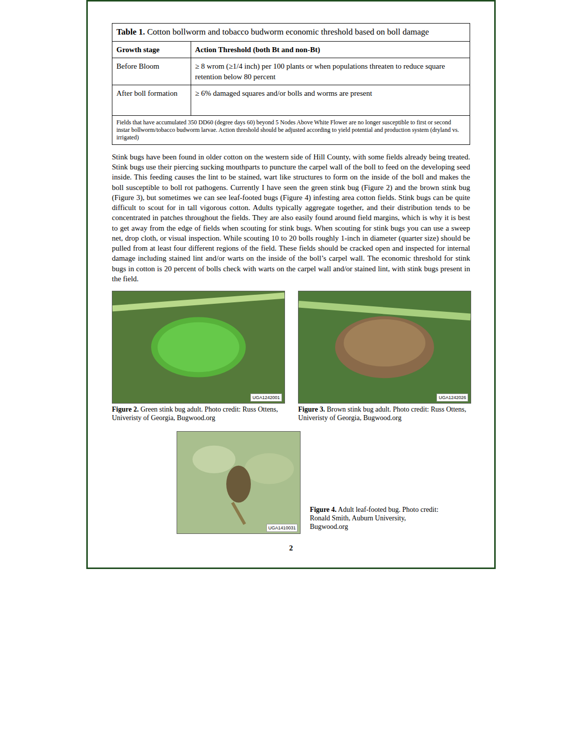Table 1. Cotton bollworm and tobacco budworm economic threshold based on boll damage
| Growth stage | Action Threshold (both Bt and non-Bt) |
| Before Bloom | ≥ 8 wrom (≥1/4 inch) per 100 plants or when populations threaten to reduce square retention below 80 percent |
| After boll formation | ≥ 6% damaged squares and/or bolls and worms are present |
| Fields that have accumulated 350 DD60 (degree days 60) beyond 5 Nodes Above White Flower are no longer susceptible to first or second instar bollworm/tobacco budworm larvae. Action threshold should be adjusted according to yield potential and production system (dryland vs. irrigated) |
Stink bugs have been found in older cotton on the western side of Hill County, with some fields already being treated. Stink bugs use their piercing sucking mouthparts to puncture the carpel wall of the boll to feed on the developing seed inside. This feeding causes the lint to be stained, wart like structures to form on the inside of the boll and makes the boll susceptible to boll rot pathogens. Currently I have seen the green stink bug (Figure 2) and the brown stink bug (Figure 3), but sometimes we can see leaf-footed bugs (Figure 4) infesting area cotton fields. Stink bugs can be quite difficult to scout for in tall vigorous cotton. Adults typically aggregate together, and their distribution tends to be concentrated in patches throughout the fields. They are also easily found around field margins, which is why it is best to get away from the edge of fields when scouting for stink bugs. When scouting for stink bugs you can use a sweep net, drop cloth, or visual inspection. While scouting 10 to 20 bolls roughly 1-inch in diameter (quarter size) should be pulled from at least four different regions of the field. These fields should be cracked open and inspected for internal damage including stained lint and/or warts on the inside of the boll’s carpel wall. The economic threshold for stink bugs in cotton is 20 percent of bolls check with warts on the carpel wall and/or stained lint, with stink bugs present in the field.
UGA1242001
Figure 2. Green stink bug adult. Photo credit: Russ Ottens, Univeristy of Georgia, Bugwood.org
UGA1242026
Figure 3. Brown stink bug adult. Photo credit: Russ Ottens, Univeristy of Georgia, Bugwood.org
UGA1410031
Figure 4. Adult leaf-footed bug. Photo credit: Ronald Smith, Auburn University, Bugwood.org
2